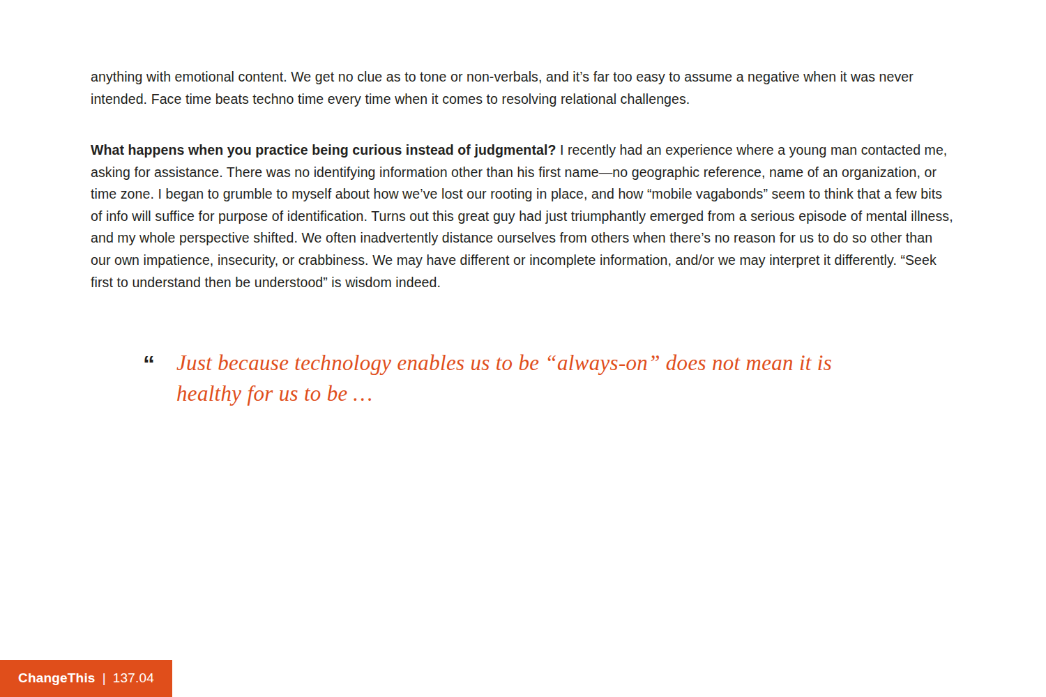anything with emotional content. We get no clue as to tone or non-verbals, and it’s far too easy to assume a negative when it was never intended. Face time beats techno time every time when it comes to resolving relational challenges.
What happens when you practice being curious instead of judgmental? I recently had an experience where a young man contacted me, asking for assistance. There was no identifying information other than his first name—no geographic reference, name of an organization, or time zone. I began to grumble to myself about how we’ve lost our rooting in place, and how “mobile vagabonds” seem to think that a few bits of info will suffice for purpose of identification. Turns out this great guy had just triumphantly emerged from a serious episode of mental illness, and my whole perspective shifted. We often inadvertently distance ourselves from others when there’s no reason for us to do so other than our own impatience, insecurity, or crabbiness. We may have different or incomplete information, and/or we may interpret it differently. “Seek first to understand then be understood” is wisdom indeed.
“
Just because technology enables us to be “always-on” does not mean it is healthy for us to be …
ChangeThis|137.04